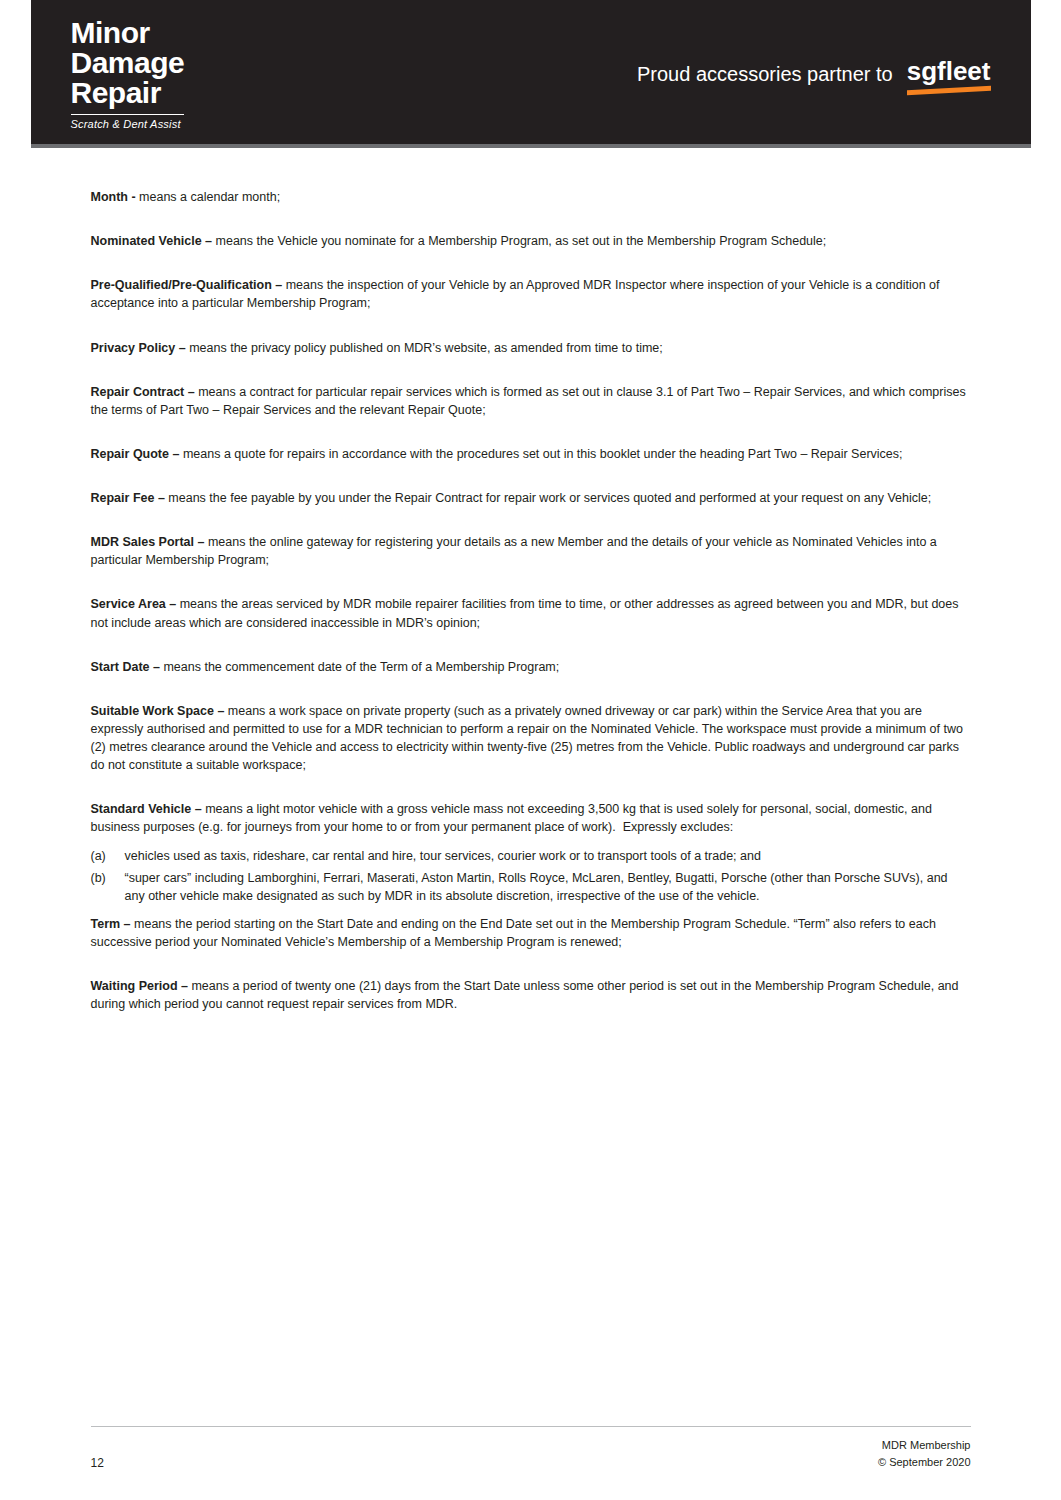Minor
Damage
Repair
Scratch & Dent Assist
Proud accessories partner to
sgfleet
Month - means a calendar month;
Nominated Vehicle – means the Vehicle you nominate for a Membership Program, as set out in the Membership Program Schedule;
Pre-Qualified/Pre-Qualification – means the inspection of your Vehicle by an Approved MDR Inspector where inspection of your Vehicle is a condition of acceptance into a particular Membership Program;
Privacy Policy – means the privacy policy published on MDR’s website, as amended from time to time;
Repair Contract – means a contract for particular repair services which is formed as set out in clause 3.1 of Part Two – Repair Services, and which comprises the terms of Part Two – Repair Services and the relevant Repair Quote;
Repair Quote – means a quote for repairs in accordance with the procedures set out in this booklet under the heading Part Two – Repair Services;
Repair Fee – means the fee payable by you under the Repair Contract for repair work or services quoted and performed at your request on any Vehicle;
MDR Sales Portal – means the online gateway for registering your details as a new Member and the details of your vehicle as Nominated Vehicles into a particular Membership Program;
Service Area – means the areas serviced by MDR mobile repairer facilities from time to time, or other addresses as agreed between you and MDR, but does not include areas which are considered inaccessible in MDR’s opinion;
Start Date – means the commencement date of the Term of a Membership Program;
Suitable Work Space – means a work space on private property (such as a privately owned driveway or car park) within the Service Area that you are expressly authorised and permitted to use for a MDR technician to perform a repair on the Nominated Vehicle. The workspace must provide a minimum of two (2) metres clearance around the Vehicle and access to electricity within twenty-five (25) metres from the Vehicle. Public roadways and underground car parks do not constitute a suitable workspace;
Standard Vehicle – means a light motor vehicle with a gross vehicle mass not exceeding 3,500 kg that is used solely for personal, social, domestic, and business purposes (e.g. for journeys from your home to or from your permanent place of work). Expressly excludes:
(a) vehicles used as taxis, rideshare, car rental and hire, tour services, courier work or to transport tools of a trade; and
(b)“super cars” including Lamborghini, Ferrari, Maserati, Aston Martin, Rolls Royce, McLaren, Bentley, Bugatti, Porsche (other than Porsche SUVs), and any other vehicle make designated as such by MDR in its absolute discretion, irrespective of the use of the vehicle.
Term – means the period starting on the Start Date and ending on the End Date set out in the Membership Program Schedule. “Term” also refers to each successive period your Nominated Vehicle’s Membership of a Membership Program is renewed;
Waiting Period – means a period of twenty one (21) days from the Start Date unless some other period is set out in the Membership Program Schedule, and during which period you cannot request repair services from MDR.
12
MDR Membership
© September 2020